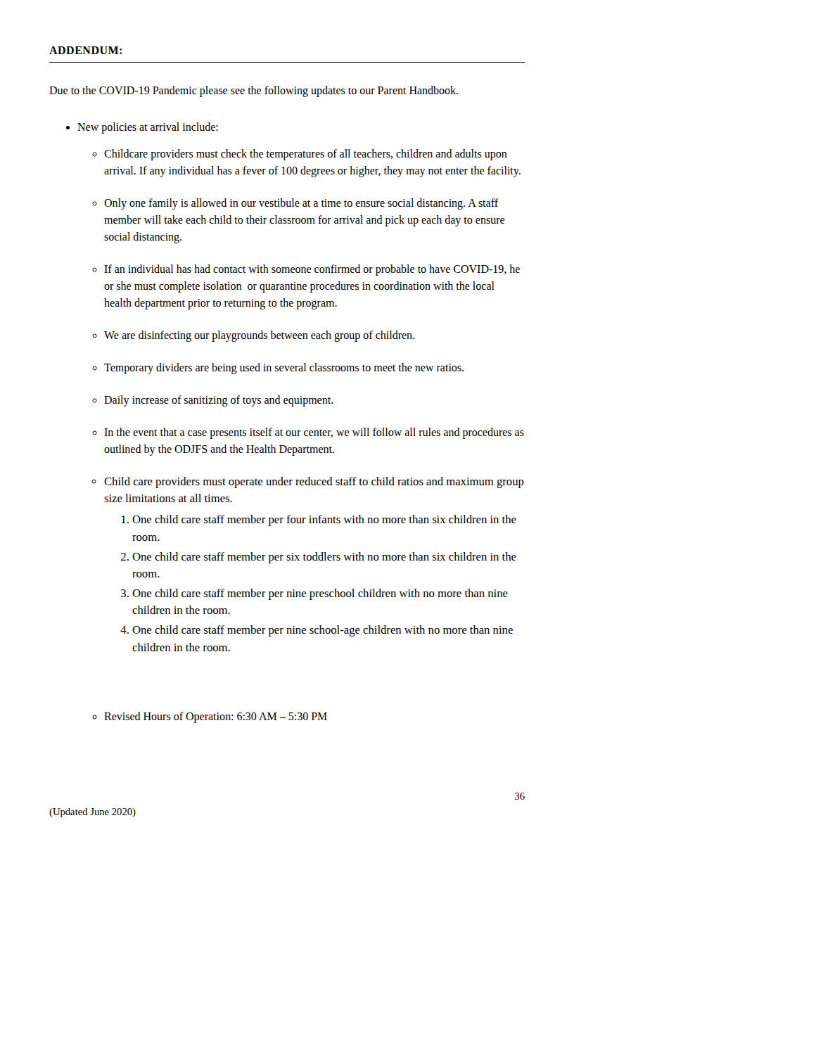Addendum:
Due to the COVID-19 Pandemic please see the following updates to our Parent Handbook.
New policies at arrival include:
Childcare providers must check the temperatures of all teachers, children and adults upon arrival. If any individual has a fever of 100 degrees or higher, they may not enter the facility.
Only one family is allowed in our vestibule at a time to ensure social distancing. A staff member will take each child to their classroom for arrival and pick up each day to ensure social distancing.
If an individual has had contact with someone confirmed or probable to have COVID-19, he or she must complete isolation or quarantine procedures in coordination with the local health department prior to returning to the program.
We are disinfecting our playgrounds between each group of children.
Temporary dividers are being used in several classrooms to meet the new ratios.
Daily increase of sanitizing of toys and equipment.
In the event that a case presents itself at our center, we will follow all rules and procedures as outlined by the ODJFS and the Health Department.
Child care providers must operate under reduced staff to child ratios and maximum group size limitations at all times.
One child care staff member per four infants with no more than six children in the room.
One child care staff member per six toddlers with no more than six children in the room.
One child care staff member per nine preschool children with no more than nine children in the room.
One child care staff member per nine school-age children with no more than nine children in the room.
Revised Hours of Operation: 6:30 AM – 5:30 PM
36
(Updated June 2020)